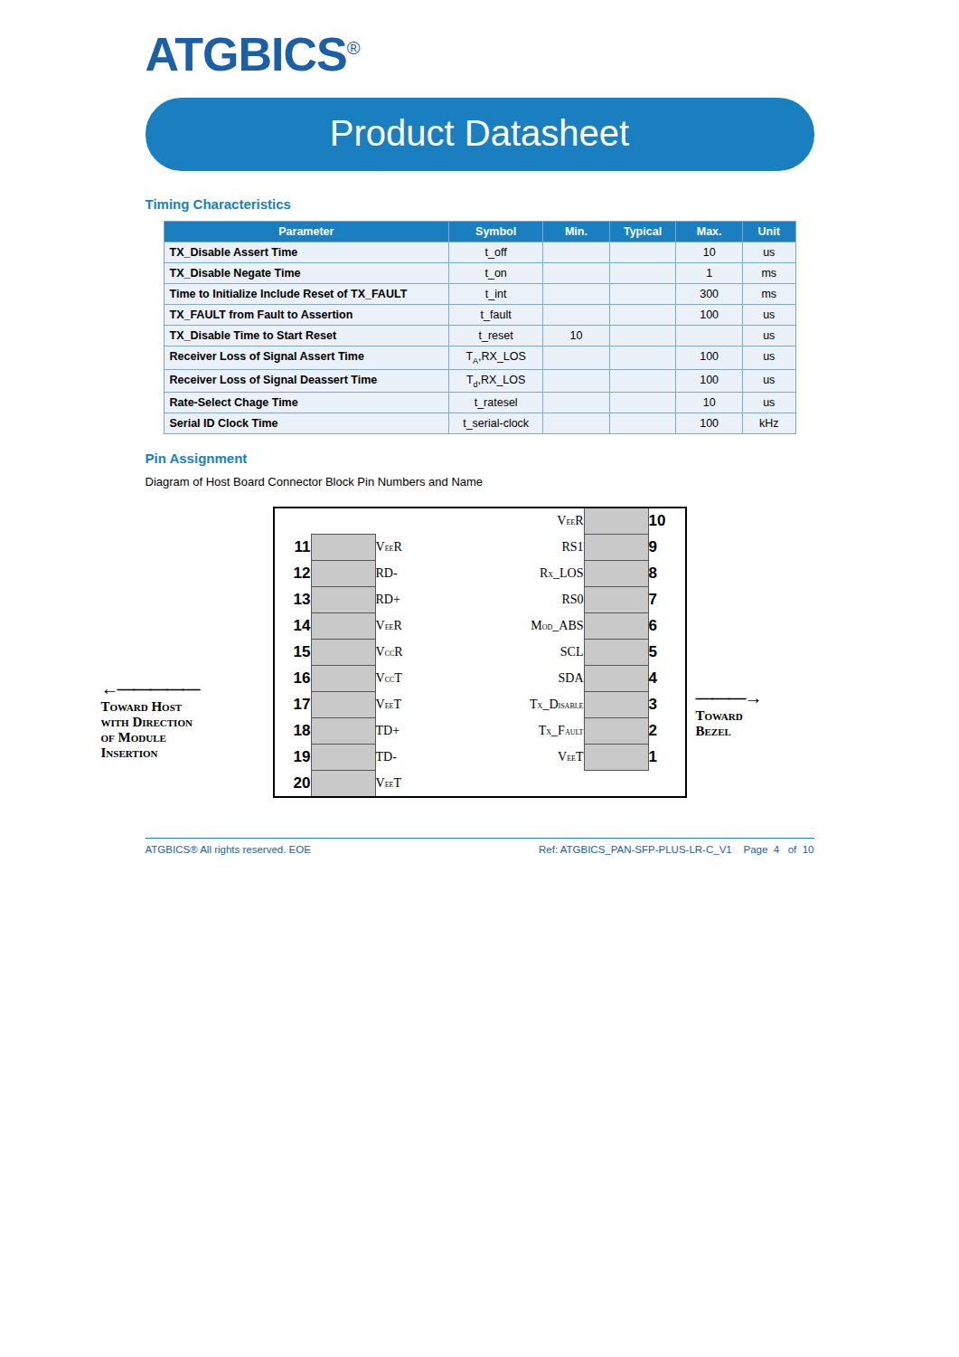ATGBICS®
Product Datasheet
Timing Characteristics
| Parameter | Symbol | Min. | Typical | Max. | Unit |
| --- | --- | --- | --- | --- | --- |
| TX_Disable Assert Time | t_off | | | 10 | us |
| TX_Disable Negate Time | t_on | | | 1 | ms |
| Time to Initialize Include Reset of TX_FAULT | t_int | | | 300 | ms |
| TX_FAULT from Fault to Assertion | t_fault | | | 100 | us |
| TX_Disable Time to Start Reset | t_reset | 10 | | | us |
| Receiver Loss of Signal Assert Time | T A ,RX_LOS | | | 100 | us |
| Receiver Loss of Signal Deassert Time | T d ,RX_LOS | | | 100 | us |
| Rate-Select Chage Time | t_ratesel | | | 10 | us |
| Serial ID Clock Time | t_serial-clock | | | 100 | kHz |
Pin Assignment
Diagram of Host Board Connector Block Pin Numbers and Name
←—————
Toward Host
with Direction
of Module
Insertion
———→
Toward
Bezel
| | | | | V ee R | | 10 |
| 11 | | V ee R | | RS1 | | 9 |
| 12 | | RD- | | R x _LOS | | 8 |
| 13 | | RD+ | | RS0 | | 7 |
| 14 | | V ee R | | M od _ABS | | 6 |
| 15 | | V cc R | | SCL | | 5 |
| 16 | | V cc T | | SDA | | 4 |
| 17 | | V ee T | | T x _D isable | | 3 |
| 18 | | TD+ | | T x _F ault | | 2 |
| 19 | | TD- | | V ee T | | 1 |
| 20 | | V ee T | | | | |
ATGBICS® All rights reserved. EOE
Ref: ATGBICS_PAN-SFP-PLUS-LR-C_V1 Page 4 of 10